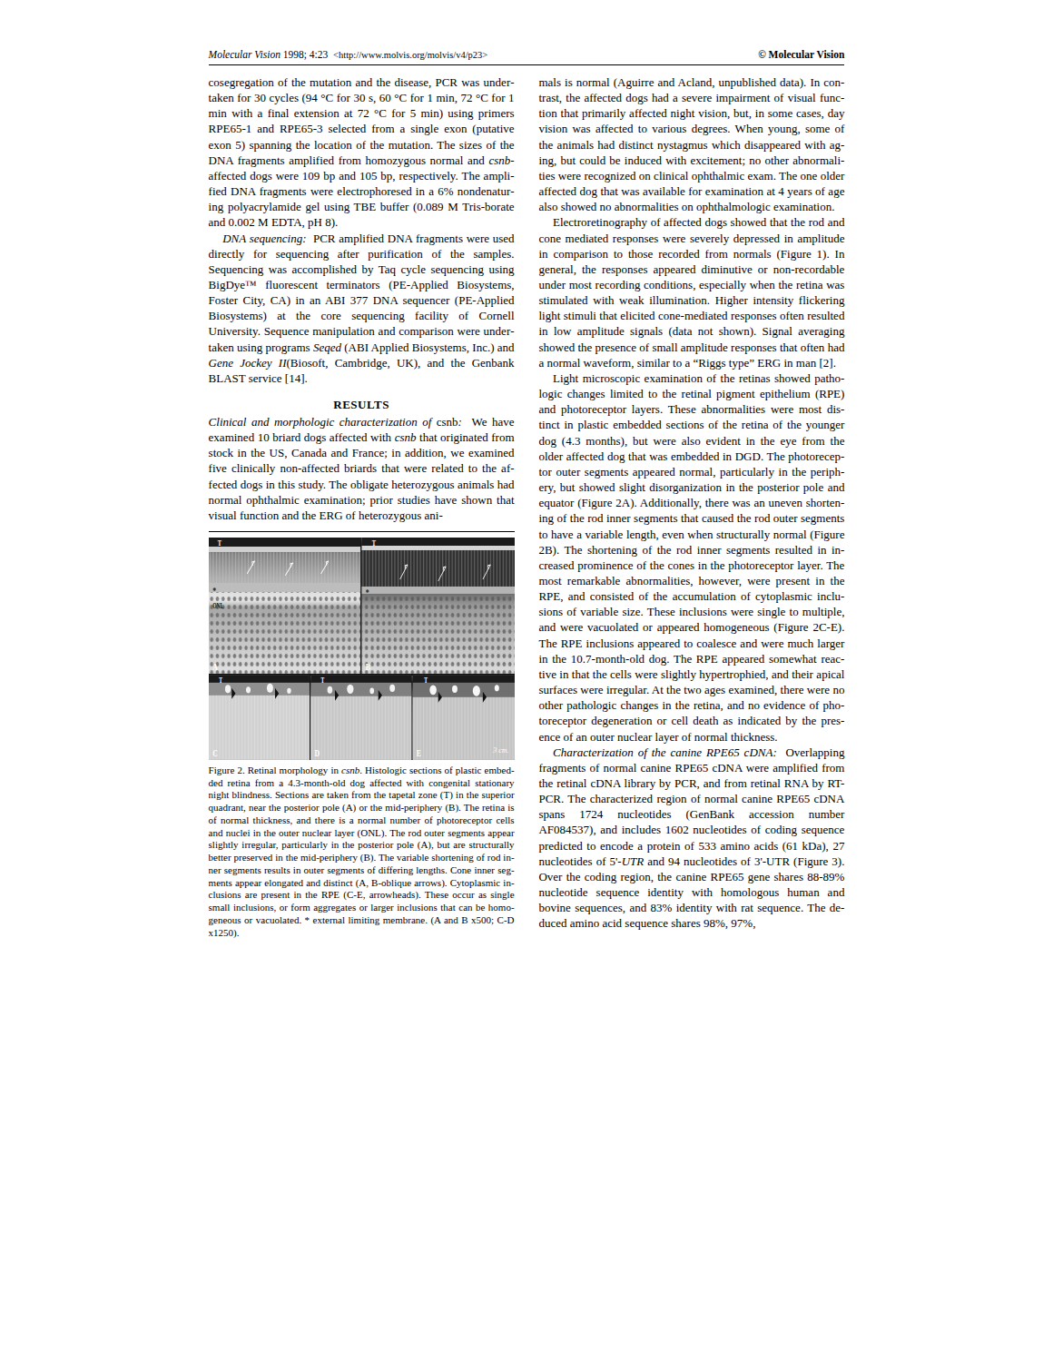Molecular Vision 1998; 4:23 <http://www.molvis.org/molvis/v4/p23>
© Molecular Vision
cosegregation of the mutation and the disease, PCR was undertaken for 30 cycles (94 °C for 30 s, 60 °C for 1 min, 72 °C for 1 min with a final extension at 72 °C for 5 min) using primers RPE65-1 and RPE65-3 selected from a single exon (putative exon 5) spanning the location of the mutation. The sizes of the DNA fragments amplified from homozygous normal and csnb-affected dogs were 109 bp and 105 bp, respectively. The amplified DNA fragments were electrophoresed in a 6% nondenaturing polyacrylamide gel using TBE buffer (0.089 M Tris-borate and 0.002 M EDTA, pH 8).
DNA sequencing: PCR amplified DNA fragments were used directly for sequencing after purification of the samples. Sequencing was accomplished by Taq cycle sequencing using BigDye™ fluorescent terminators (PE-Applied Biosystems, Foster City, CA) in an ABI 377 DNA sequencer (PE-Applied Biosystems) at the core sequencing facility of Cornell University. Sequence manipulation and comparison were undertaken using programs Seqed (ABI Applied Biosystems, Inc.) and Gene Jockey II(Biosoft, Cambridge, UK), and the Genbank BLAST service [14].
RESULTS
Clinical and morphologic characterization of csnb: We have examined 10 briard dogs affected with csnb that originated from stock in the US, Canada and France; in addition, we examined five clinically non-affected briards that were related to the affected dogs in this study. The obligate heterozygous animals had normal ophthalmic examination; prior studies have shown that visual function and the ERG of heterozygous ani-
T * ONL A T * B T C T D T E
3 cm.
Figure 2. Retinal morphology in csnb. Histologic sections of plastic embedded retina from a 4.3-month-old dog affected with congenital stationary night blindness. Sections are taken from the tapetal zone (T) in the superior quadrant, near the posterior pole (A) or the mid-periphery (B). The retina is of normal thickness, and there is a normal number of photoreceptor cells and nuclei in the outer nuclear layer (ONL). The rod outer segments appear slightly irregular, particularly in the posterior pole (A), but are structurally better preserved in the mid-periphery (B). The variable shortening of rod inner segments results in outer segments of differing lengths. Cone inner segments appear elongated and distinct (A, B-oblique arrows). Cytoplasmic inclusions are present in the RPE (C-E, arrowheads). These occur as single small inclusions, or form aggregates or larger inclusions that can be homogeneous or vacuolated. * external limiting membrane. (A and B x500; C-D x1250).
mals is normal (Aguirre and Acland, unpublished data). In contrast, the affected dogs had a severe impairment of visual function that primarily affected night vision, but, in some cases, day vision was affected to various degrees. When young, some of the animals had distinct nystagmus which disappeared with aging, but could be induced with excitement; no other abnormalities were recognized on clinical ophthalmic exam. The one older affected dog that was available for examination at 4 years of age also showed no abnormalities on ophthalmologic examination.
Electroretinography of affected dogs showed that the rod and cone mediated responses were severely depressed in amplitude in comparison to those recorded from normals (Figure 1). In general, the responses appeared diminutive or non-recordable under most recording conditions, especially when the retina was stimulated with weak illumination. Higher intensity flickering light stimuli that elicited cone-mediated responses often resulted in low amplitude signals (data not shown). Signal averaging showed the presence of small amplitude responses that often had a normal waveform, similar to a “Riggs type” ERG in man [2].
Light microscopic examination of the retinas showed pathologic changes limited to the retinal pigment epithelium (RPE) and photoreceptor layers. These abnormalities were most distinct in plastic embedded sections of the retina of the younger dog (4.3 months), but were also evident in the eye from the older affected dog that was embedded in DGD. The photoreceptor outer segments appeared normal, particularly in the periphery, but showed slight disorganization in the posterior pole and equator (Figure 2A). Additionally, there was an uneven shortening of the rod inner segments that caused the rod outer segments to have a variable length, even when structurally normal (Figure 2B). The shortening of the rod inner segments resulted in increased prominence of the cones in the photoreceptor layer. The most remarkable abnormalities, however, were present in the RPE, and consisted of the accumulation of cytoplasmic inclusions of variable size. These inclusions were single to multiple, and were vacuolated or appeared homogeneous (Figure 2C-E). The RPE inclusions appeared to coalesce and were much larger in the 10.7-month-old dog. The RPE appeared somewhat reactive in that the cells were slightly hypertrophied, and their apical surfaces were irregular. At the two ages examined, there were no other pathologic changes in the retina, and no evidence of photoreceptor degeneration or cell death as indicated by the presence of an outer nuclear layer of normal thickness.
Characterization of the canine RPE65 cDNA: Overlapping fragments of normal canine RPE65 cDNA were amplified from the retinal cDNA library by PCR, and from retinal RNA by RT-PCR. The characterized region of normal canine RPE65 cDNA spans 1724 nucleotides (GenBank accession number AF084537), and includes 1602 nucleotides of coding sequence predicted to encode a protein of 533 amino acids (61 kDa), 27 nucleotides of 5'-UTR and 94 nucleotides of 3'-UTR (Figure 3). Over the coding region, the canine RPE65 gene shares 88-89% nucleotide sequence identity with homologous human and bovine sequences, and 83% identity with rat sequence. The deduced amino acid sequence shares 98%, 97%,